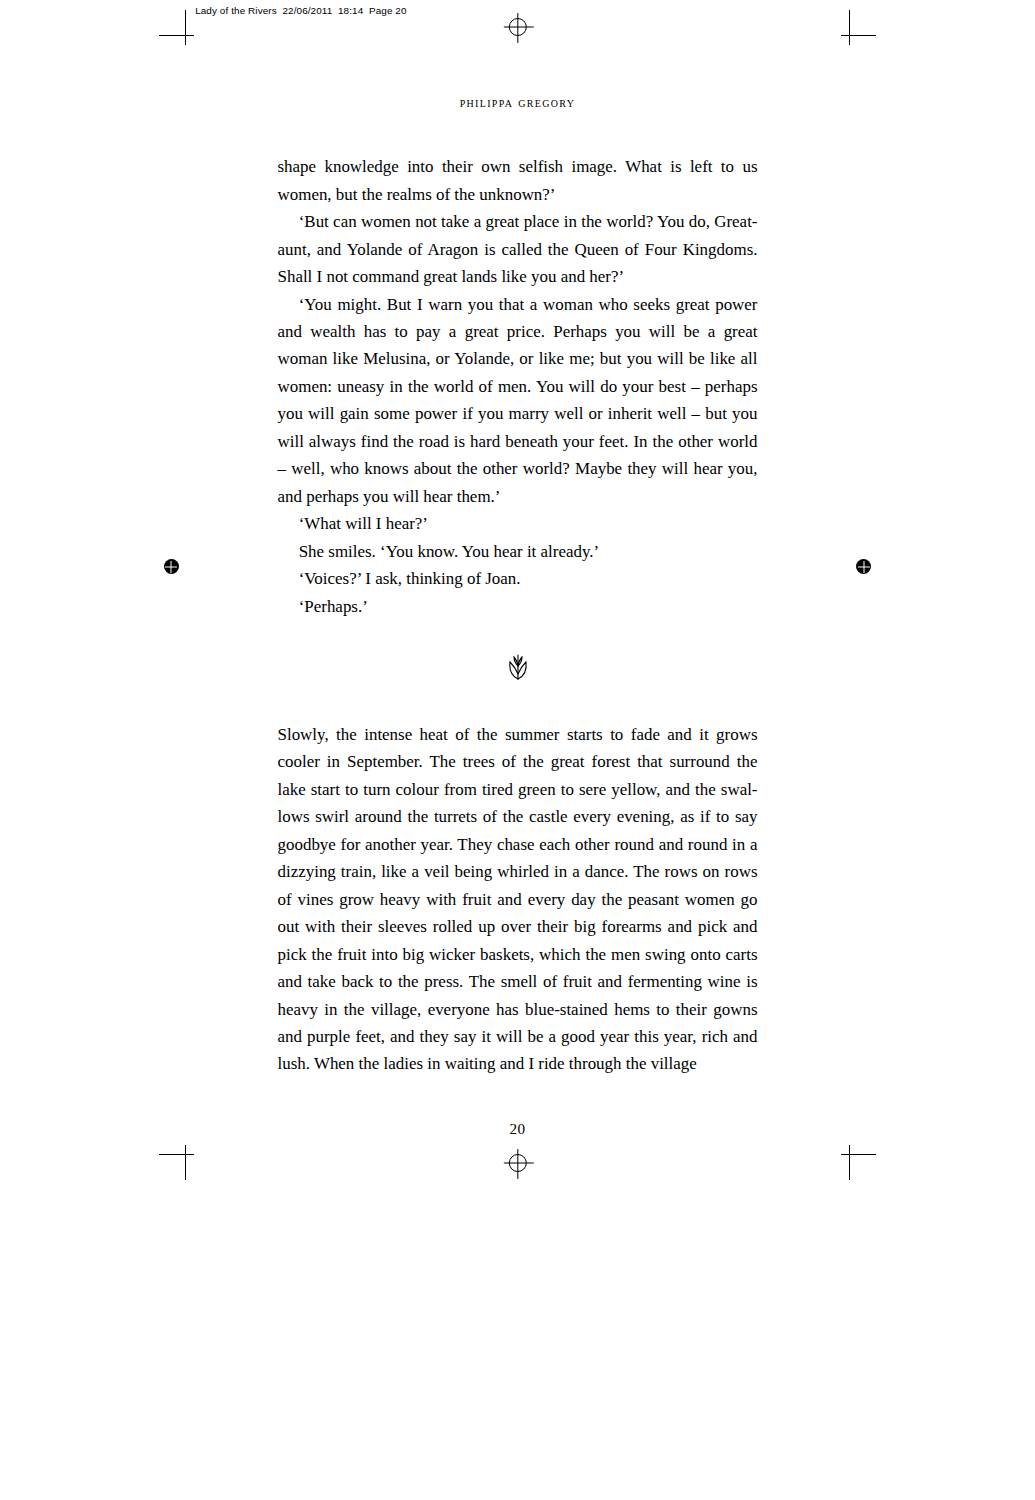Lady of the Rivers 22/06/2011 18:14 Page 20
philippa gregory
shape knowledge into their own selfish image. What is left to us women, but the realms of the unknown?’
‘But can women not take a great place in the world? You do, Great-aunt, and Yolande of Aragon is called the Queen of Four Kingdoms. Shall I not command great lands like you and her?’
‘You might. But I warn you that a woman who seeks great power and wealth has to pay a great price. Perhaps you will be a great woman like Melusina, or Yolande, or like me; but you will be like all women: uneasy in the world of men. You will do your best – perhaps you will gain some power if you marry well or inherit well – but you will always find the road is hard beneath your feet. In the other world – well, who knows about the other world? Maybe they will hear you, and perhaps you will hear them.’
‘What will I hear?’
She smiles. ‘You know. You hear it already.’
‘Voices?’ I ask, thinking of Joan.
‘Perhaps.’
Slowly, the intense heat of the summer starts to fade and it grows cooler in September. The trees of the great forest that surround the lake start to turn colour from tired green to sere yellow, and the swallows swirl around the turrets of the castle every evening, as if to say goodbye for another year. They chase each other round and round in a dizzying train, like a veil being whirled in a dance. The rows on rows of vines grow heavy with fruit and every day the peasant women go out with their sleeves rolled up over their big forearms and pick and pick the fruit into big wicker baskets, which the men swing onto carts and take back to the press. The smell of fruit and fermenting wine is heavy in the village, everyone has blue-stained hems to their gowns and purple feet, and they say it will be a good year this year, rich and lush. When the ladies in waiting and I ride through the village
20